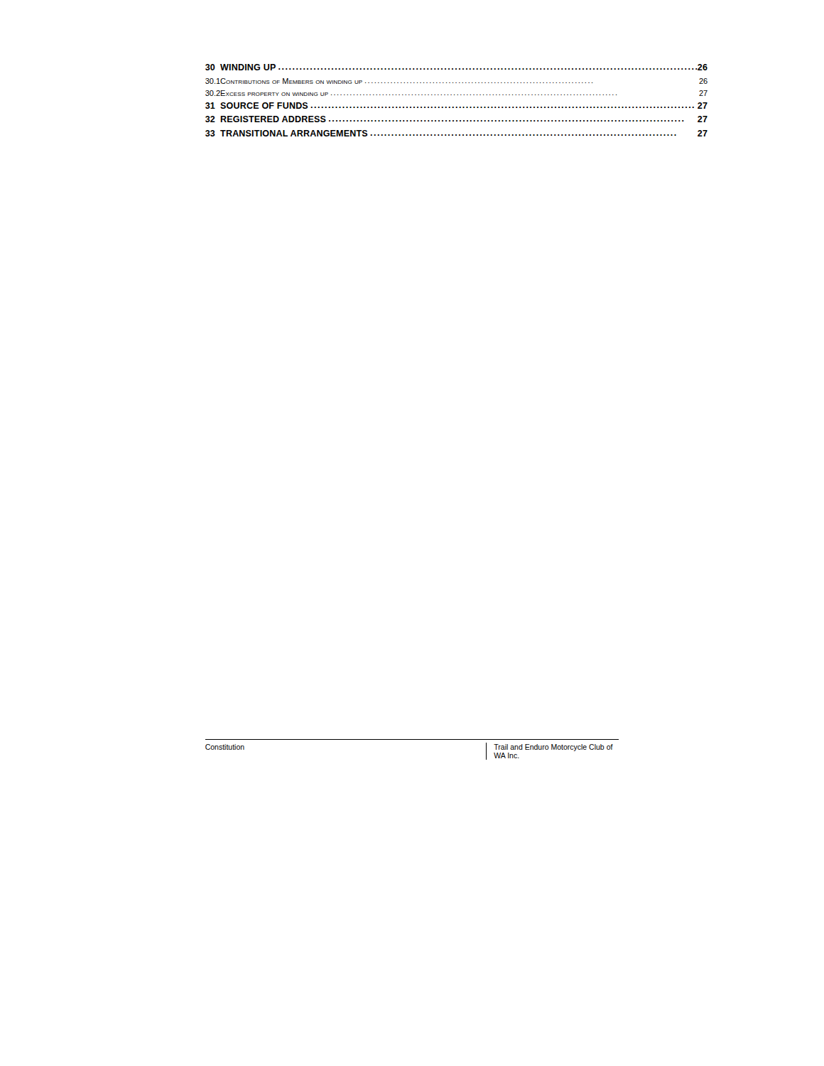| 30 | WINDING UP ........................................................................................................................... | 26 |
| 30.1 | Contributions of Members on winding up ....................................................................... | 26 |
| 30.2 | Excess property on winding up ......................................................................................... | 27 |
| 31 | SOURCE OF FUNDS ............................................................................................................. | 27 |
| 32 | REGISTERED ADDRESS ..................................................................................................... | 27 |
| 33 | TRANSITIONAL ARRANGEMENTS ....................................................................................... | 27 |
| Constitution | Trail and Enduro Motorcycle Club of WA Inc. |